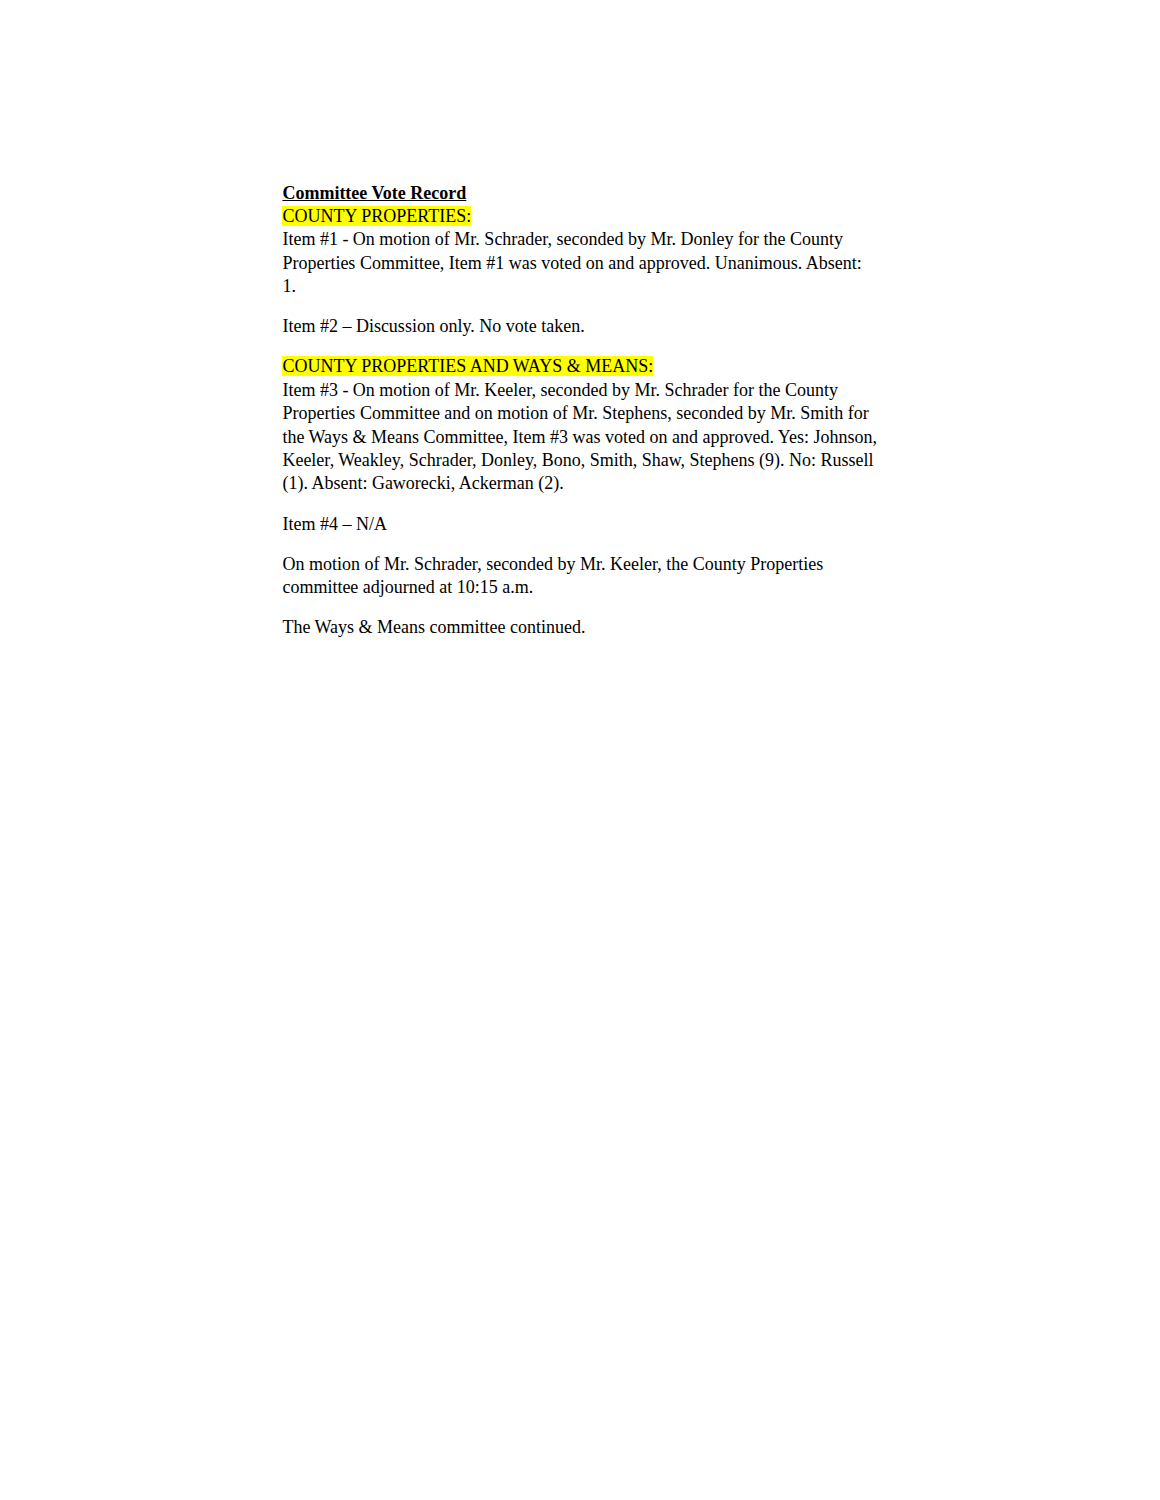Committee Vote Record
COUNTY PROPERTIES:
Item #1 - On motion of Mr. Schrader, seconded by Mr. Donley for the County Properties Committee, Item #1 was voted on and approved. Unanimous. Absent: 1.
Item #2 – Discussion only. No vote taken.
COUNTY PROPERTIES AND WAYS & MEANS:
Item #3 - On motion of Mr. Keeler, seconded by Mr. Schrader for the County Properties Committee and on motion of Mr. Stephens, seconded by Mr. Smith for the Ways & Means Committee, Item #3 was voted on and approved. Yes: Johnson, Keeler, Weakley, Schrader, Donley, Bono, Smith, Shaw, Stephens (9). No: Russell (1). Absent: Gaworecki, Ackerman (2).
Item #4 – N/A
On motion of Mr. Schrader, seconded by Mr. Keeler, the County Properties committee adjourned at 10:15 a.m.
The Ways & Means committee continued.